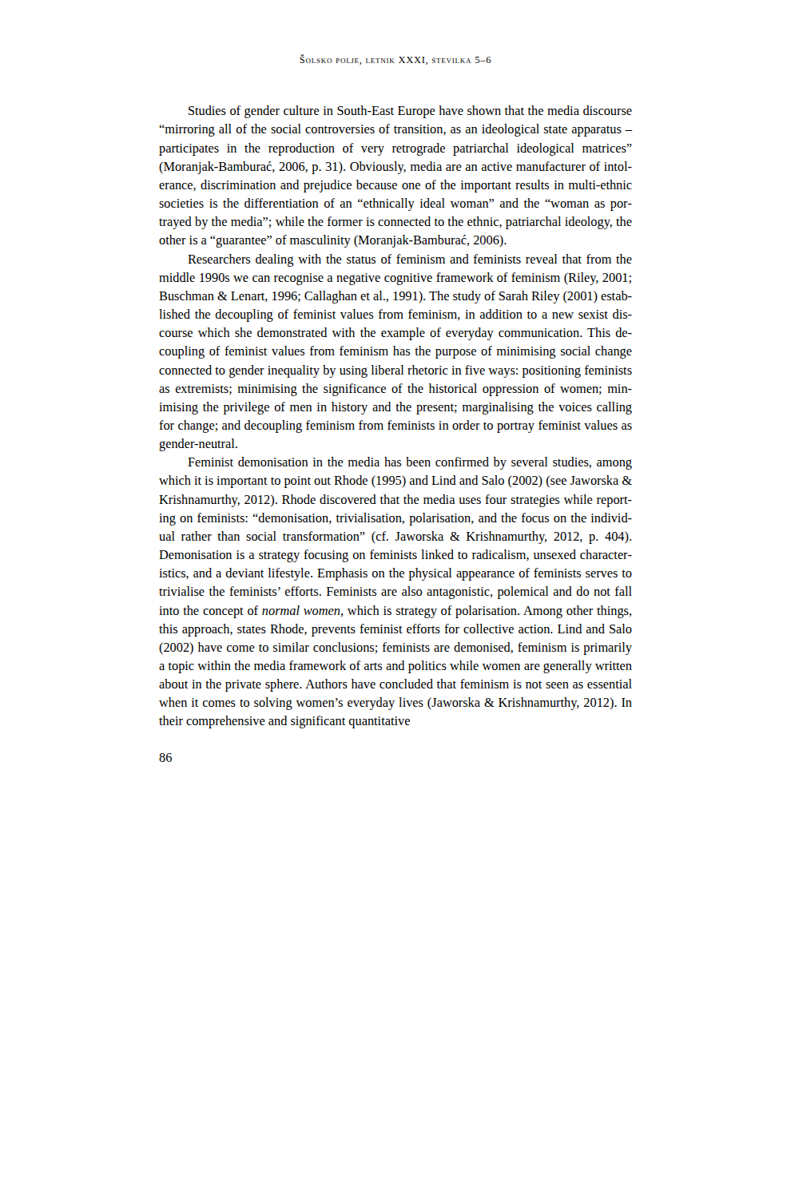Šolsko polje, letnik XXXI, številka 5–6
Studies of gender culture in South-East Europe have shown that the media discourse “mirroring all of the social controversies of transition, as an ideological state apparatus – participates in the reproduction of very retrograde patriarchal ideological matrices” (Moranjak-Bamburać, 2006, p. 31). Obviously, media are an active manufacturer of intolerance, discrimination and prejudice because one of the important results in multi-ethnic societies is the differentiation of an “ethnically ideal woman” and the “woman as portrayed by the media”; while the former is connected to the ethnic, patriarchal ideology, the other is a “guarantee” of masculinity (Moranjak-Bamburać, 2006).
Researchers dealing with the status of feminism and feminists reveal that from the middle 1990s we can recognise a negative cognitive framework of feminism (Riley, 2001; Buschman & Lenart, 1996; Callaghan et al., 1991). The study of Sarah Riley (2001) established the decoupling of feminist values from feminism, in addition to a new sexist discourse which she demonstrated with the example of everyday communication. This decoupling of feminist values from feminism has the purpose of minimising social change connected to gender inequality by using liberal rhetoric in five ways: positioning feminists as extremists; minimising the significance of the historical oppression of women; minimising the privilege of men in history and the present; marginalising the voices calling for change; and decoupling feminism from feminists in order to portray feminist values as gender-neutral.
Feminist demonisation in the media has been confirmed by several studies, among which it is important to point out Rhode (1995) and Lind and Salo (2002) (see Jaworska & Krishnamurthy, 2012). Rhode discovered that the media uses four strategies while reporting on feminists: “demonisation, trivialisation, polarisation, and the focus on the individual rather than social transformation” (cf. Jaworska & Krishnamurthy, 2012, p. 404). Demonisation is a strategy focusing on feminists linked to radicalism, unsexed characteristics, and a deviant lifestyle. Emphasis on the physical appearance of feminists serves to trivialise the feminists’ efforts. Feminists are also antagonistic, polemical and do not fall into the concept of normal women, which is strategy of polarisation. Among other things, this approach, states Rhode, prevents feminist efforts for collective action. Lind and Salo (2002) have come to similar conclusions; feminists are demonised, feminism is primarily a topic within the media framework of arts and politics while women are generally written about in the private sphere. Authors have concluded that feminism is not seen as essential when it comes to solving women’s everyday lives (Jaworska & Krishnamurthy, 2012). In their comprehensive and significant quantitative
86